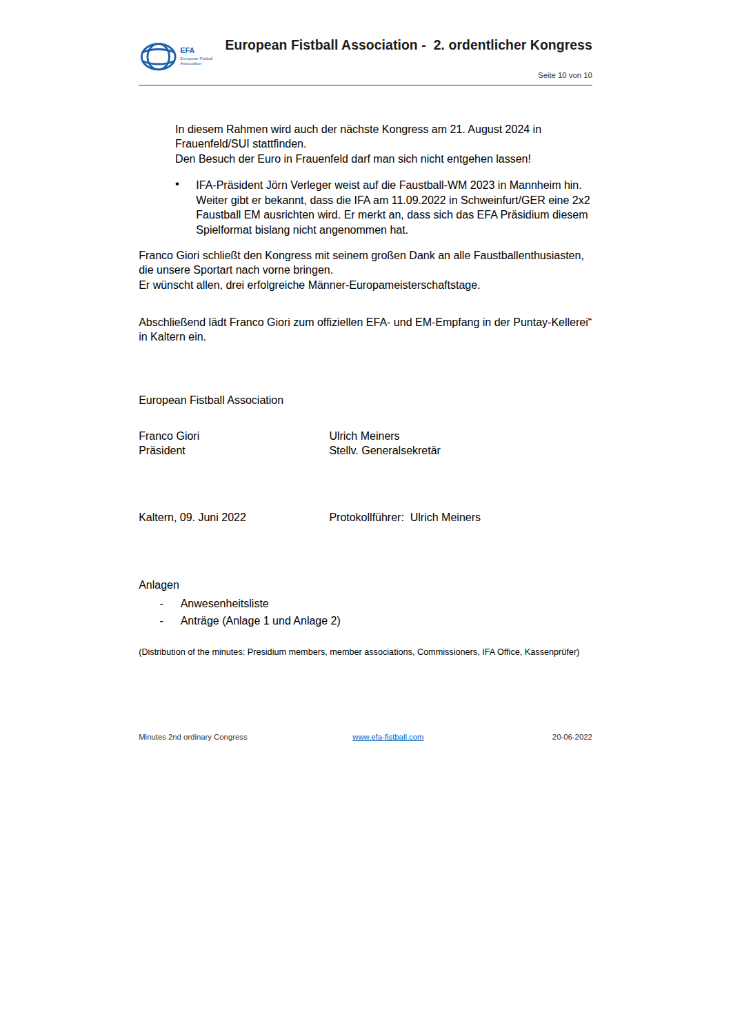EFA European Fistball Association
European Fistball Association - 2. ordentlicher Kongress
Seite 10 von 10
In diesem Rahmen wird auch der nächste Kongress am 21. August 2024 in Frauenfeld/SUI stattfinden.
Den Besuch der Euro in Frauenfeld darf man sich nicht entgehen lassen!
IFA-Präsident Jörn Verleger weist auf die Faustball-WM 2023 in Mannheim hin.
Weiter gibt er bekannt, dass die IFA am 11.09.2022 in Schweinfurt/GER eine 2x2 Faustball EM ausrichten wird. Er merkt an, dass sich das EFA Präsidium diesem Spielformat bislang nicht angenommen hat.
Franco Giori schließt den Kongress mit seinem großen Dank an alle Faustballenthusiasten, die unsere Sportart nach vorne bringen.
Er wünscht allen, drei erfolgreiche Männer-Europameisterschaftstage.
Abschließend lädt Franco Giori zum offiziellen EFA- und EM-Empfang in der Puntay-Kellerei“ in Kaltern ein.
European Fistball Association
| Franco Giori | Ulrich Meiners |
| Präsident | Stellv. Generalsekretär |
| Kaltern, 09. Juni 2022 | Protokollführer: Ulrich Meiners |
Anlagen
Anwesenheitsliste
Anträge (Anlage 1 und Anlage 2)
(Distribution of the minutes: Presidium members, member associations, Commissioners, IFA Office, Kassenprüfer)
| Minutes 2nd ordinary Congress | www.efa-fistball.com | 20-06-2022 |